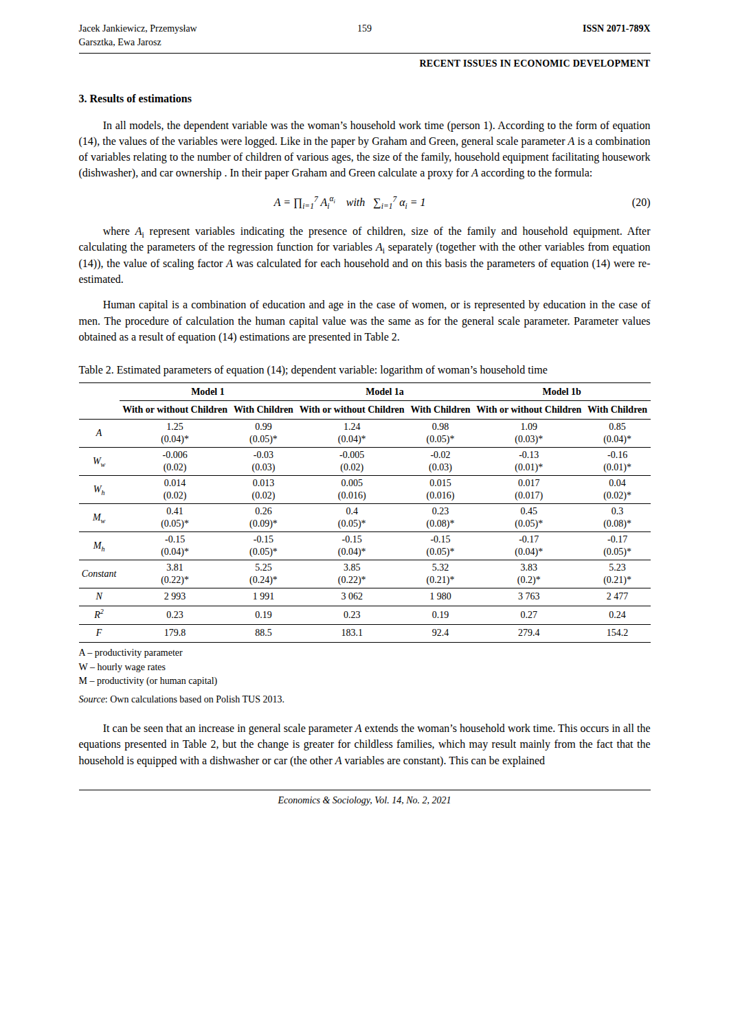Jacek Jankiewicz, Przemysław
Garsztka, Ewa Jarosz
159
ISSN 2071-789X
RECENT ISSUES IN ECONOMIC DEVELOPMENT
3. Results of estimations
In all models, the dependent variable was the woman’s household work time (person 1). According to the form of equation (14), the values of the variables were logged. Like in the paper by Graham and Green, general scale parameter A is a combination of variables relating to the number of children of various ages, the size of the family, household equipment facilitating housework (dishwasher), and car ownership . In their paper Graham and Green calculate a proxy for A according to the formula:
A = ∏i=17 Aiαi with ∑i=17 αi = 1
(20)
where Ai represent variables indicating the presence of children, size of the family and household equipment. After calculating the parameters of the regression function for variables Ai separately (together with the other variables from equation (14)), the value of scaling factor A was calculated for each household and on this basis the parameters of equation (14) were re-estimated.
Human capital is a combination of education and age in the case of women, or is represented by education in the case of men. The procedure of calculation the human capital value was the same as for the general scale parameter. Parameter values obtained as a result of equation (14) estimations are presented in Table 2.
Table 2. Estimated parameters of equation (14); dependent variable: logarithm of woman’s household time
| | Model 1 | Model 1a | Model 1b |
| --- | --- | --- | --- |
| With or without Children | With Children | With or without Children | With Children | With or without Children | With Children |
| A | 1.25 (0.04)* | 0.99 (0.05)* | 1.24 (0.04)* | 0.98 (0.05)* | 1.09 (0.03)* | 0.85 (0.04)* |
| W w | -0.006 (0.02) | -0.03 (0.03) | -0.005 (0.02) | -0.02 (0.03) | -0.13 (0.01)* | -0.16 (0.01)* |
| W h | 0.014 (0.02) | 0.013 (0.02) | 0.005 (0.016) | 0.015 (0.016) | 0.017 (0.017) | 0.04 (0.02)* |
| M w | 0.41 (0.05)* | 0.26 (0.09)* | 0.4 (0.05)* | 0.23 (0.08)* | 0.45 (0.05)* | 0.3 (0.08)* |
| M h | -0.15 (0.04)* | -0.15 (0.05)* | -0.15 (0.04)* | -0.15 (0.05)* | -0.17 (0.04)* | -0.17 (0.05)* |
| Constant | 3.81 (0.22)* | 5.25 (0.24)* | 3.85 (0.22)* | 5.32 (0.21)* | 3.83 (0.2)* | 5.23 (0.21)* |
| N | 2 993 | 1 991 | 3 062 | 1 980 | 3 763 | 2 477 |
| R 2 | 0.23 | 0.19 | 0.23 | 0.19 | 0.27 | 0.24 |
| F | 179.8 | 88.5 | 183.1 | 92.4 | 279.4 | 154.2 |
A – productivity parameter
W – hourly wage rates
M – productivity (or human capital)
Source: Own calculations based on Polish TUS 2013.
It can be seen that an increase in general scale parameter A extends the woman’s household work time. This occurs in all the equations presented in Table 2, but the change is greater for childless families, which may result mainly from the fact that the household is equipped with a dishwasher or car (the other A variables are constant). This can be explained
Economics & Sociology, Vol. 14, No. 2, 2021